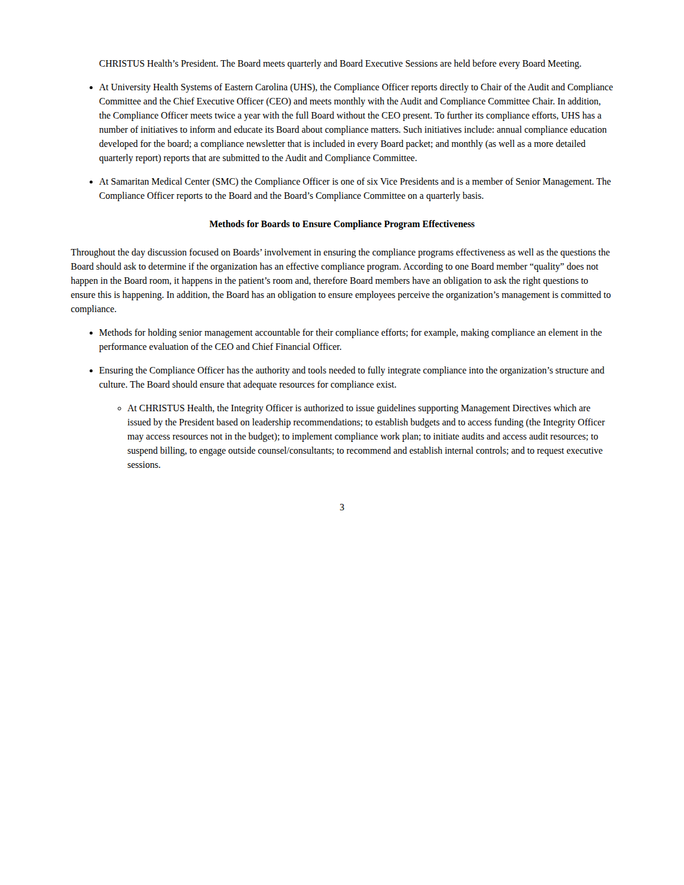CHRISTUS Health’s President. The Board meets quarterly and Board Executive Sessions are held before every Board Meeting.
At University Health Systems of Eastern Carolina (UHS), the Compliance Officer reports directly to Chair of the Audit and Compliance Committee and the Chief Executive Officer (CEO) and meets monthly with the Audit and Compliance Committee Chair. In addition, the Compliance Officer meets twice a year with the full Board without the CEO present. To further its compliance efforts, UHS has a number of initiatives to inform and educate its Board about compliance matters. Such initiatives include: annual compliance education developed for the board; a compliance newsletter that is included in every Board packet; and monthly (as well as a more detailed quarterly report) reports that are submitted to the Audit and Compliance Committee.
At Samaritan Medical Center (SMC) the Compliance Officer is one of six Vice Presidents and is a member of Senior Management. The Compliance Officer reports to the Board and the Board’s Compliance Committee on a quarterly basis.
Methods for Boards to Ensure Compliance Program Effectiveness
Throughout the day discussion focused on Boards’ involvement in ensuring the compliance programs effectiveness as well as the questions the Board should ask to determine if the organization has an effective compliance program. According to one Board member “quality” does not happen in the Board room, it happens in the patient’s room and, therefore Board members have an obligation to ask the right questions to ensure this is happening. In addition, the Board has an obligation to ensure employees perceive the organization’s management is committed to compliance.
Methods for holding senior management accountable for their compliance efforts; for example, making compliance an element in the performance evaluation of the CEO and Chief Financial Officer.
Ensuring the Compliance Officer has the authority and tools needed to fully integrate compliance into the organization’s structure and culture. The Board should ensure that adequate resources for compliance exist.
At CHRISTUS Health, the Integrity Officer is authorized to issue guidelines supporting Management Directives which are issued by the President based on leadership recommendations; to establish budgets and to access funding (the Integrity Officer may access resources not in the budget); to implement compliance work plan; to initiate audits and access audit resources; to suspend billing, to engage outside counsel/consultants; to recommend and establish internal controls; and to request executive sessions.
3